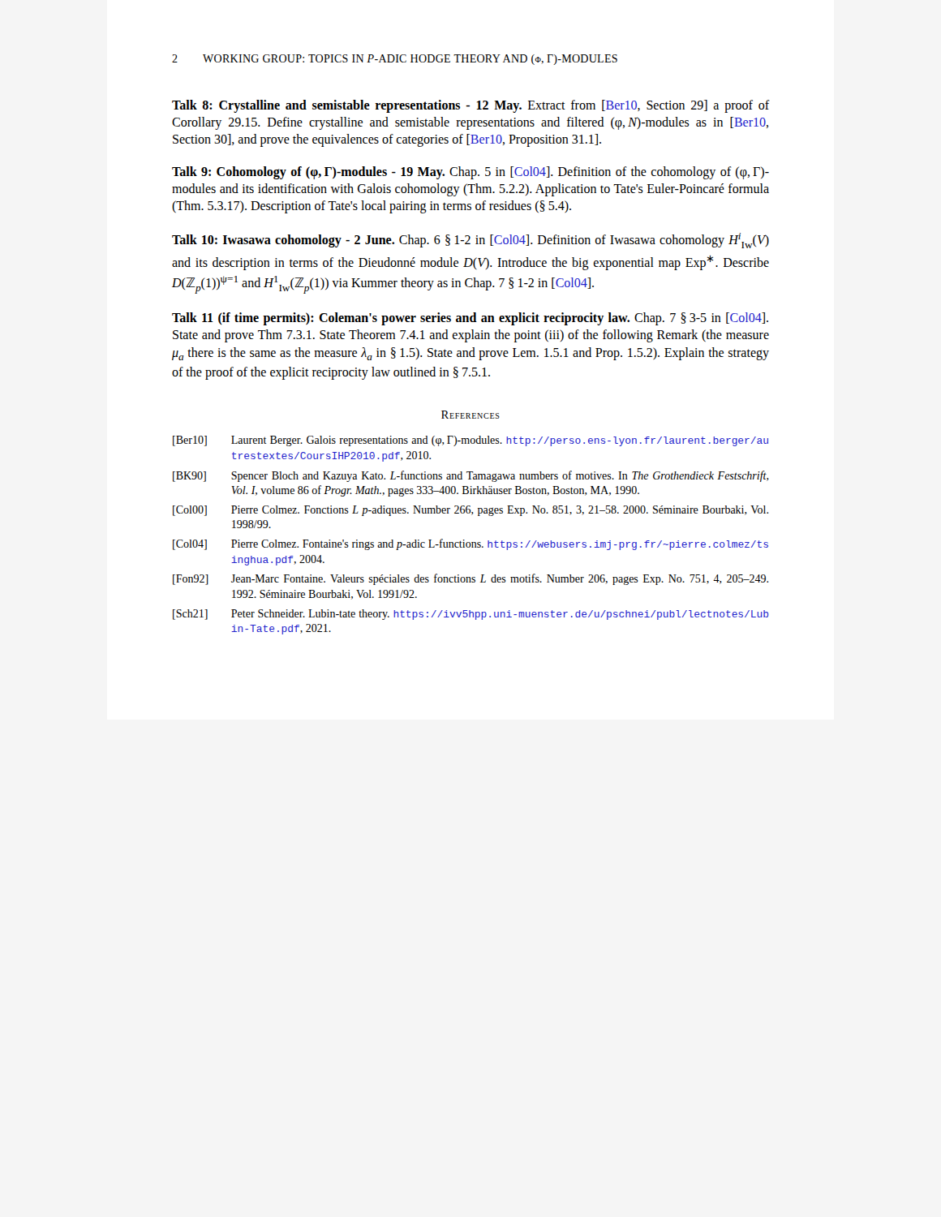2 WORKING GROUP: TOPICS IN P-ADIC HODGE THEORY AND (φ, Γ)-MODULES
Talk 8: Crystalline and semistable representations - 12 May. Extract from [Ber10, Section 29] a proof of Corollary 29.15. Define crystalline and semistable representations and filtered (φ, N)-modules as in [Ber10, Section 30], and prove the equivalences of categories of [Ber10, Proposition 31.1].
Talk 9: Cohomology of (φ, Γ)-modules - 19 May. Chap. 5 in [Col04]. Definition of the cohomology of (φ, Γ)-modules and its identification with Galois cohomology (Thm. 5.2.2). Application to Tate's Euler-Poincaré formula (Thm. 5.3.17). Description of Tate's local pairing in terms of residues (§ 5.4).
Talk 10: Iwasawa cohomology - 2 June. Chap. 6 § 1-2 in [Col04]. Definition of Iwasawa cohomology HiIw(V) and its description in terms of the Dieudonné module D(V). Introduce the big exponential map Exp∗. Describe D(ℤp(1))ψ=1 and H1Iw(ℤp(1)) via Kummer theory as in Chap. 7 § 1-2 in [Col04].
Talk 11 (if time permits): Coleman's power series and an explicit reciprocity law. Chap. 7 § 3-5 in [Col04]. State and prove Thm 7.3.1. State Theorem 7.4.1 and explain the point (iii) of the following Remark (the measure μa there is the same as the measure λa in § 1.5). State and prove Lem. 1.5.1 and Prop. 1.5.2). Explain the strategy of the proof of the explicit reciprocity law outlined in § 7.5.1.
References
[Ber10]
Laurent Berger. Galois representations and (φ, Γ)-modules. http://perso.ens-lyon.fr/laurent.berger/autrestextes/CoursIHP2010.pdf, 2010.
[BK90]
Spencer Bloch and Kazuya Kato. L-functions and Tamagawa numbers of motives. In The Grothendieck Festschrift, Vol. I, volume 86 of Progr. Math., pages 333–400. Birkhäuser Boston, Boston, MA, 1990.
[Col00]
Pierre Colmez. Fonctions L p-adiques. Number 266, pages Exp. No. 851, 3, 21–58. 2000. Séminaire Bourbaki, Vol. 1998/99.
[Col04]
Pierre Colmez. Fontaine's rings and p-adic L-functions. https://webusers.imj-prg.fr/~pierre.colmez/tsinghua.pdf, 2004.
[Fon92]
Jean-Marc Fontaine. Valeurs spéciales des fonctions L des motifs. Number 206, pages Exp. No. 751, 4, 205–249. 1992. Séminaire Bourbaki, Vol. 1991/92.
[Sch21]
Peter Schneider. Lubin-tate theory. https://ivv5hpp.uni-muenster.de/u/pschnei/publ/lectnotes/Lubin-Tate.pdf, 2021.